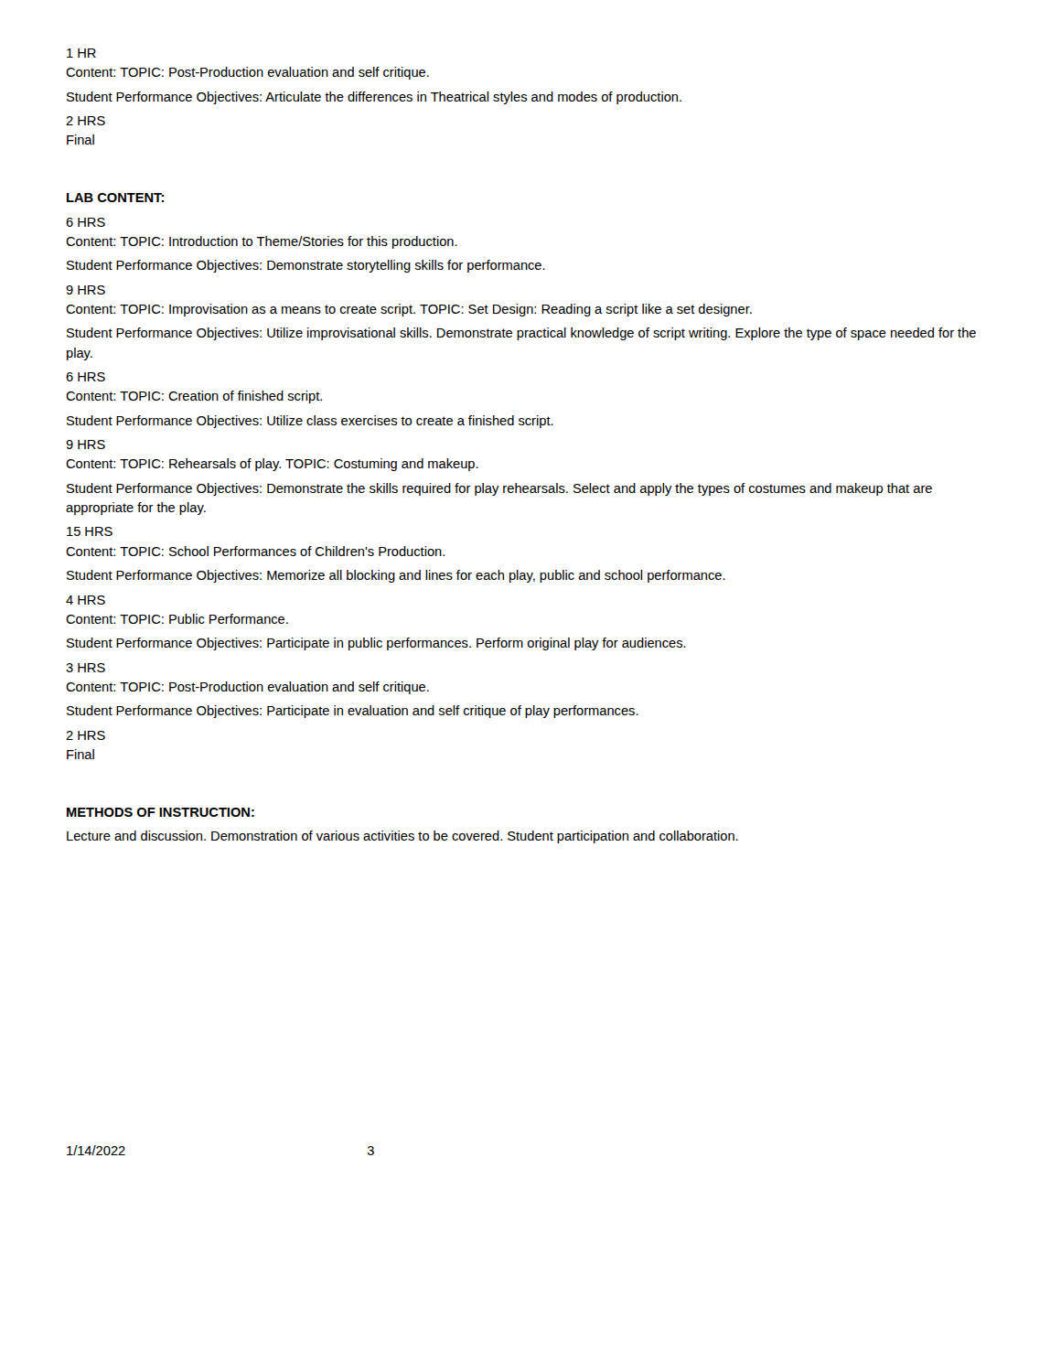1 HR
Content: TOPIC: Post-Production evaluation and self critique.
Student Performance Objectives: Articulate the differences in Theatrical styles and modes of production.
2 HRS
Final
LAB CONTENT:
6 HRS
Content: TOPIC: Introduction to Theme/Stories for this production.
Student Performance Objectives: Demonstrate storytelling skills for performance.
9 HRS
Content: TOPIC: Improvisation as a means to create script. TOPIC: Set Design: Reading a script like a set designer.
Student Performance Objectives: Utilize improvisational skills. Demonstrate practical knowledge of script writing. Explore the type of space needed for the play.
6 HRS
Content: TOPIC: Creation of finished script.
Student Performance Objectives: Utilize class exercises to create a finished script.
9 HRS
Content: TOPIC: Rehearsals of play. TOPIC: Costuming and makeup.
Student Performance Objectives: Demonstrate the skills required for play rehearsals. Select and apply the types of costumes and makeup that are appropriate for the play.
15 HRS
Content: TOPIC: School Performances of Children's Production.
Student Performance Objectives: Memorize all blocking and lines for each play, public and school performance.
4 HRS
Content: TOPIC: Public Performance.
Student Performance Objectives: Participate in public performances. Perform original play for audiences.
3 HRS
Content: TOPIC: Post-Production evaluation and self critique.
Student Performance Objectives: Participate in evaluation and self critique of play performances.
2 HRS
Final
METHODS OF INSTRUCTION:
Lecture and discussion. Demonstration of various activities to be covered. Student participation and collaboration.
1/14/2022 3